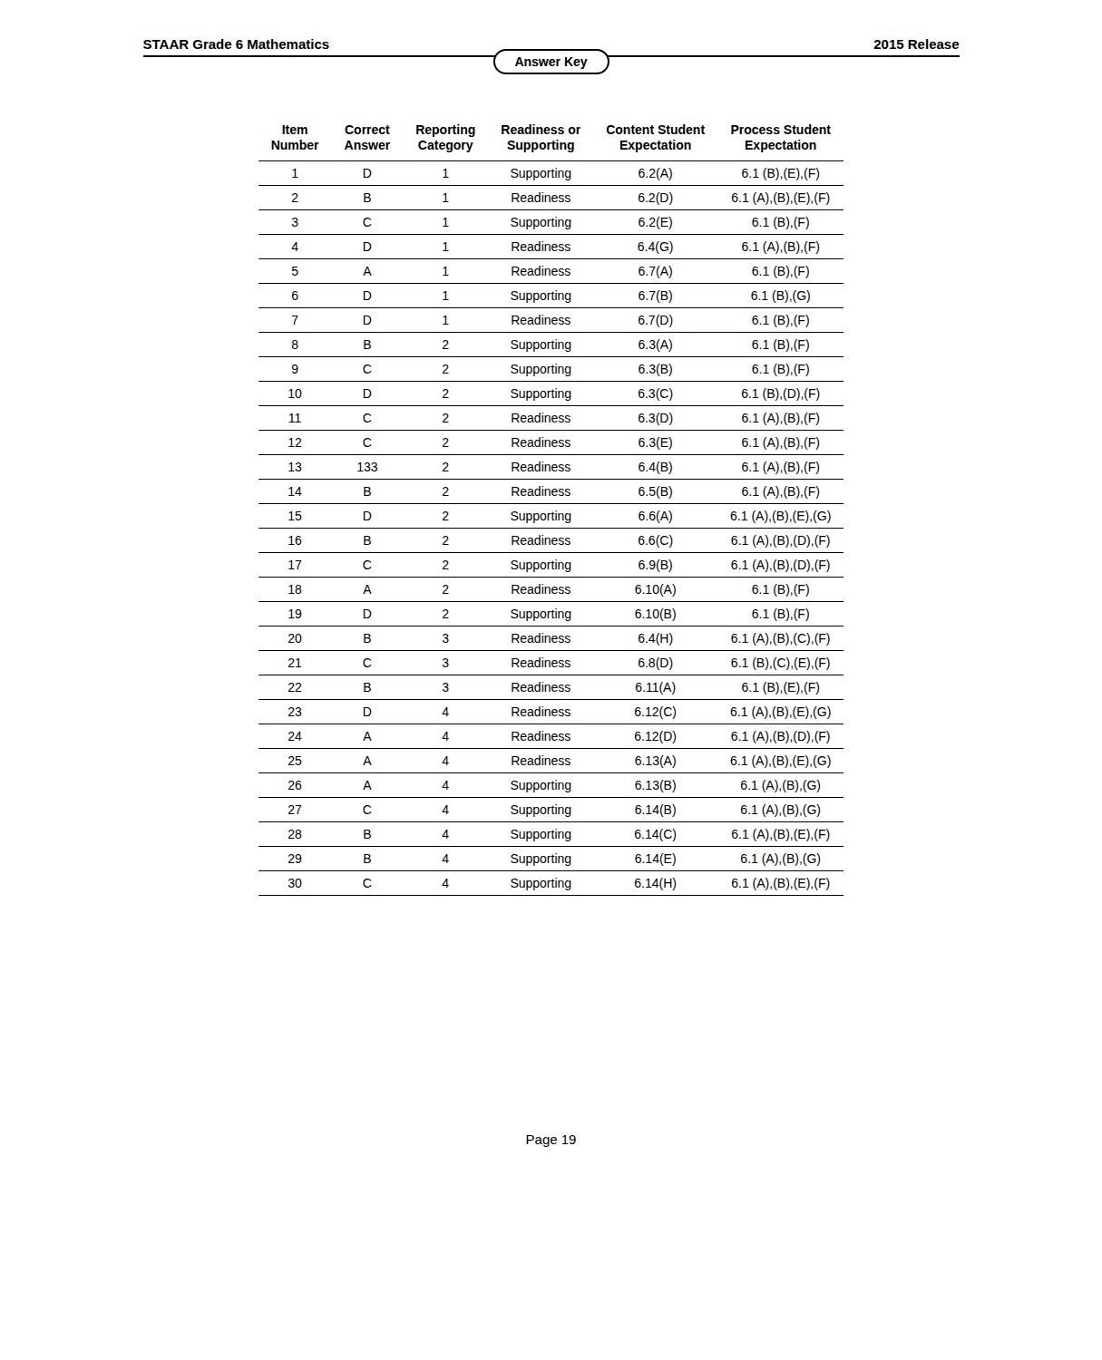STAAR Grade 6 Mathematics
2015 Release
Answer Key
| Item Number | Correct Answer | Reporting Category | Readiness or Supporting | Content Student Expectation | Process Student Expectation |
| --- | --- | --- | --- | --- | --- |
| 1 | D | 1 | Supporting | 6.2(A) | 6.1 (B),(E),(F) |
| 2 | B | 1 | Readiness | 6.2(D) | 6.1 (A),(B),(E),(F) |
| 3 | C | 1 | Supporting | 6.2(E) | 6.1 (B),(F) |
| 4 | D | 1 | Readiness | 6.4(G) | 6.1 (A),(B),(F) |
| 5 | A | 1 | Readiness | 6.7(A) | 6.1 (B),(F) |
| 6 | D | 1 | Supporting | 6.7(B) | 6.1 (B),(G) |
| 7 | D | 1 | Readiness | 6.7(D) | 6.1 (B),(F) |
| 8 | B | 2 | Supporting | 6.3(A) | 6.1 (B),(F) |
| 9 | C | 2 | Supporting | 6.3(B) | 6.1 (B),(F) |
| 10 | D | 2 | Supporting | 6.3(C) | 6.1 (B),(D),(F) |
| 11 | C | 2 | Readiness | 6.3(D) | 6.1 (A),(B),(F) |
| 12 | C | 2 | Readiness | 6.3(E) | 6.1 (A),(B),(F) |
| 13 | 133 | 2 | Readiness | 6.4(B) | 6.1 (A),(B),(F) |
| 14 | B | 2 | Readiness | 6.5(B) | 6.1 (A),(B),(F) |
| 15 | D | 2 | Supporting | 6.6(A) | 6.1 (A),(B),(E),(G) |
| 16 | B | 2 | Readiness | 6.6(C) | 6.1 (A),(B),(D),(F) |
| 17 | C | 2 | Supporting | 6.9(B) | 6.1 (A),(B),(D),(F) |
| 18 | A | 2 | Readiness | 6.10(A) | 6.1 (B),(F) |
| 19 | D | 2 | Supporting | 6.10(B) | 6.1 (B),(F) |
| 20 | B | 3 | Readiness | 6.4(H) | 6.1 (A),(B),(C),(F) |
| 21 | C | 3 | Readiness | 6.8(D) | 6.1 (B),(C),(E),(F) |
| 22 | B | 3 | Readiness | 6.11(A) | 6.1 (B),(E),(F) |
| 23 | D | 4 | Readiness | 6.12(C) | 6.1 (A),(B),(E),(G) |
| 24 | A | 4 | Readiness | 6.12(D) | 6.1 (A),(B),(D),(F) |
| 25 | A | 4 | Readiness | 6.13(A) | 6.1 (A),(B),(E),(G) |
| 26 | A | 4 | Supporting | 6.13(B) | 6.1 (A),(B),(G) |
| 27 | C | 4 | Supporting | 6.14(B) | 6.1 (A),(B),(G) |
| 28 | B | 4 | Supporting | 6.14(C) | 6.1 (A),(B),(E),(F) |
| 29 | B | 4 | Supporting | 6.14(E) | 6.1 (A),(B),(G) |
| 30 | C | 4 | Supporting | 6.14(H) | 6.1 (A),(B),(E),(F) |
Page 19